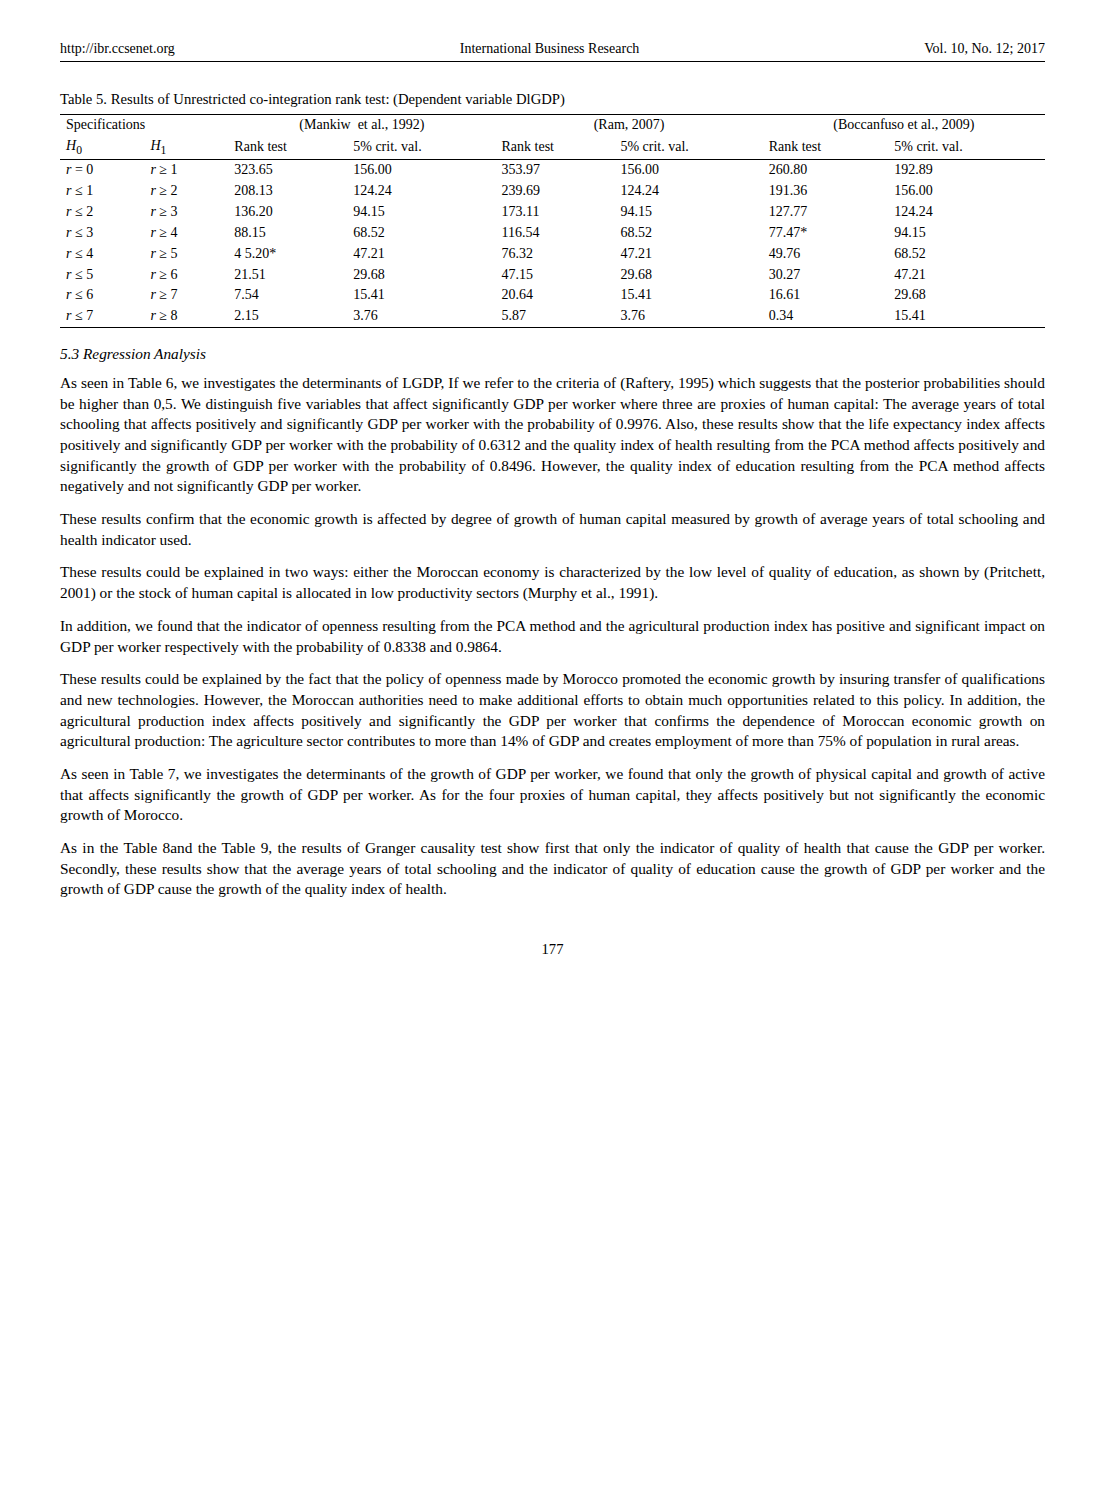http://ibr.ccsenet.org
International Business Research
Vol. 10, No. 12; 2017
Table 5. Results of Unrestricted co-integration rank test: (Dependent variable DlGDP)
| Specifications | (Mankiw et al., 1992) | (Ram, 2007) | (Boccanfuso et al., 2009) |
| --- | --- | --- | --- |
| H 0 | H 1 | Rank test | 5% crit. val. | Rank test | 5% crit. val. | Rank test | 5% crit. val. |
| r = 0 | r ≥ 1 | 323.65 | 156.00 | 353.97 | 156.00 | 260.80 | 192.89 |
| r ≤ 1 | r ≥ 2 | 208.13 | 124.24 | 239.69 | 124.24 | 191.36 | 156.00 |
| r ≤ 2 | r ≥ 3 | 136.20 | 94.15 | 173.11 | 94.15 | 127.77 | 124.24 |
| r ≤ 3 | r ≥ 4 | 88.15 | 68.52 | 116.54 | 68.52 | 77.47* | 94.15 |
| r ≤ 4 | r ≥ 5 | 4 5.20* | 47.21 | 76.32 | 47.21 | 49.76 | 68.52 |
| r ≤ 5 | r ≥ 6 | 21.51 | 29.68 | 47.15 | 29.68 | 30.27 | 47.21 |
| r ≤ 6 | r ≥ 7 | 7.54 | 15.41 | 20.64 | 15.41 | 16.61 | 29.68 |
| r ≤ 7 | r ≥ 8 | 2.15 | 3.76 | 5.87 | 3.76 | 0.34 | 15.41 |
5.3 Regression Analysis
As seen in Table 6, we investigates the determinants of LGDP, If we refer to the criteria of (Raftery, 1995) which suggests that the posterior probabilities should be higher than 0,5. We distinguish five variables that affect significantly GDP per worker where three are proxies of human capital: The average years of total schooling that affects positively and significantly GDP per worker with the probability of 0.9976. Also, these results show that the life expectancy index affects positively and significantly GDP per worker with the probability of 0.6312 and the quality index of health resulting from the PCA method affects positively and significantly the growth of GDP per worker with the probability of 0.8496. However, the quality index of education resulting from the PCA method affects negatively and not significantly GDP per worker.
These results confirm that the economic growth is affected by degree of growth of human capital measured by growth of average years of total schooling and health indicator used.
These results could be explained in two ways: either the Moroccan economy is characterized by the low level of quality of education, as shown by (Pritchett, 2001) or the stock of human capital is allocated in low productivity sectors (Murphy et al., 1991).
In addition, we found that the indicator of openness resulting from the PCA method and the agricultural production index has positive and significant impact on GDP per worker respectively with the probability of 0.8338 and 0.9864.
These results could be explained by the fact that the policy of openness made by Morocco promoted the economic growth by insuring transfer of qualifications and new technologies. However, the Moroccan authorities need to make additional efforts to obtain much opportunities related to this policy. In addition, the agricultural production index affects positively and significantly the GDP per worker that confirms the dependence of Moroccan economic growth on agricultural production: The agriculture sector contributes to more than 14% of GDP and creates employment of more than 75% of population in rural areas.
As seen in Table 7, we investigates the determinants of the growth of GDP per worker, we found that only the growth of physical capital and growth of active that affects significantly the growth of GDP per worker. As for the four proxies of human capital, they affects positively but not significantly the economic growth of Morocco.
As in the Table 8and the Table 9, the results of Granger causality test show first that only the indicator of quality of health that cause the GDP per worker. Secondly, these results show that the average years of total schooling and the indicator of quality of education cause the growth of GDP per worker and the growth of GDP cause the growth of the quality index of health.
177